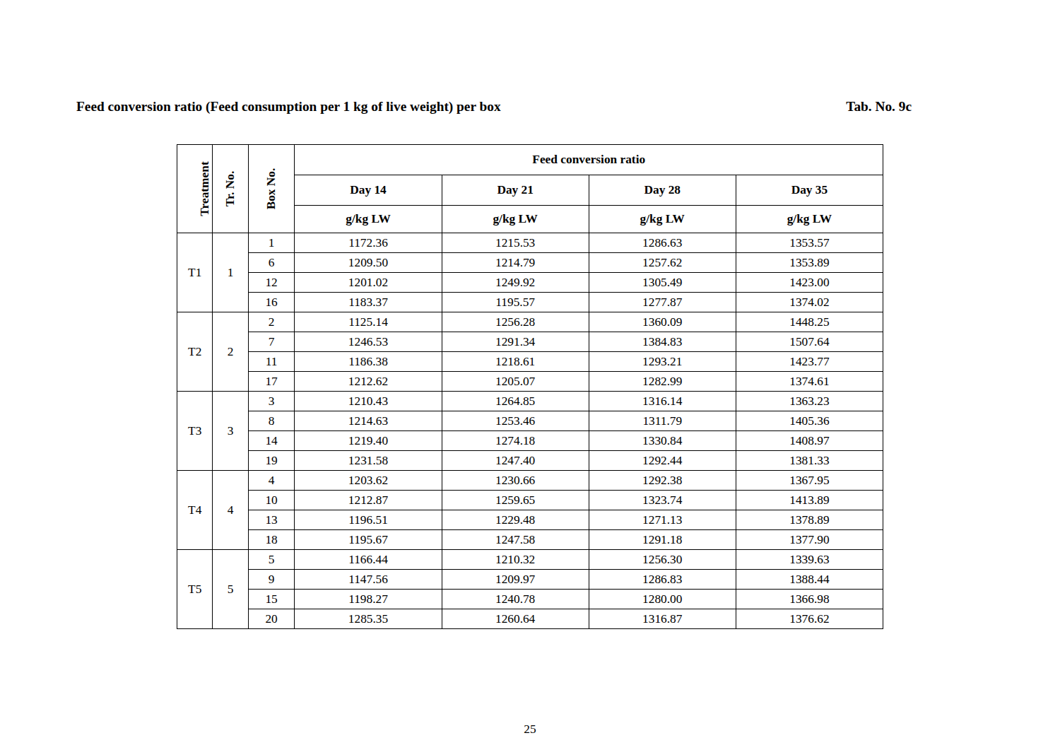Feed conversion ratio (Feed consumption per 1 kg of live weight) per box
Tab. No. 9c
| Treatment | Tr. No. | Box No. | Feed conversion ratio |
| --- | --- | --- | --- |
| Day 14 | Day 21 | Day 28 | Day 35 |
| g/kg LW | g/kg LW | g/kg LW | g/kg LW |
| T1 | 1 | 1 | 1172.36 | 1215.53 | 1286.63 | 1353.57 |
| 6 | 1209.50 | 1214.79 | 1257.62 | 1353.89 |
| 12 | 1201.02 | 1249.92 | 1305.49 | 1423.00 |
| 16 | 1183.37 | 1195.57 | 1277.87 | 1374.02 |
| T2 | 2 | 2 | 1125.14 | 1256.28 | 1360.09 | 1448.25 |
| 7 | 1246.53 | 1291.34 | 1384.83 | 1507.64 |
| 11 | 1186.38 | 1218.61 | 1293.21 | 1423.77 |
| 17 | 1212.62 | 1205.07 | 1282.99 | 1374.61 |
| T3 | 3 | 3 | 1210.43 | 1264.85 | 1316.14 | 1363.23 |
| 8 | 1214.63 | 1253.46 | 1311.79 | 1405.36 |
| 14 | 1219.40 | 1274.18 | 1330.84 | 1408.97 |
| 19 | 1231.58 | 1247.40 | 1292.44 | 1381.33 |
| T4 | 4 | 4 | 1203.62 | 1230.66 | 1292.38 | 1367.95 |
| 10 | 1212.87 | 1259.65 | 1323.74 | 1413.89 |
| 13 | 1196.51 | 1229.48 | 1271.13 | 1378.89 |
| 18 | 1195.67 | 1247.58 | 1291.18 | 1377.90 |
| T5 | 5 | 5 | 1166.44 | 1210.32 | 1256.30 | 1339.63 |
| 9 | 1147.56 | 1209.97 | 1286.83 | 1388.44 |
| 15 | 1198.27 | 1240.78 | 1280.00 | 1366.98 |
| 20 | 1285.35 | 1260.64 | 1316.87 | 1376.62 |
25